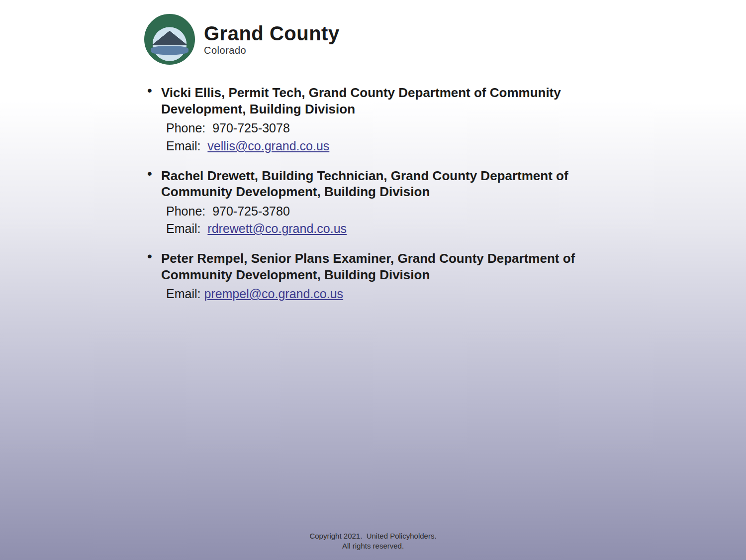Grand County
Colorado
Vicki Ellis, Permit Tech, Grand County Department of Community Development, Building Division
Phone: 970-725-3078
Email: vellis@co.grand.co.us
Rachel Drewett, Building Technician, Grand County Department of Community Development, Building Division
Phone: 970-725-3780
Email: rdrewett@co.grand.co.us
Peter Rempel, Senior Plans Examiner, Grand County Department of Community Development, Building Division
Email: prempel@co.grand.co.us
Copyright 2021. United Policyholders.
All rights reserved.